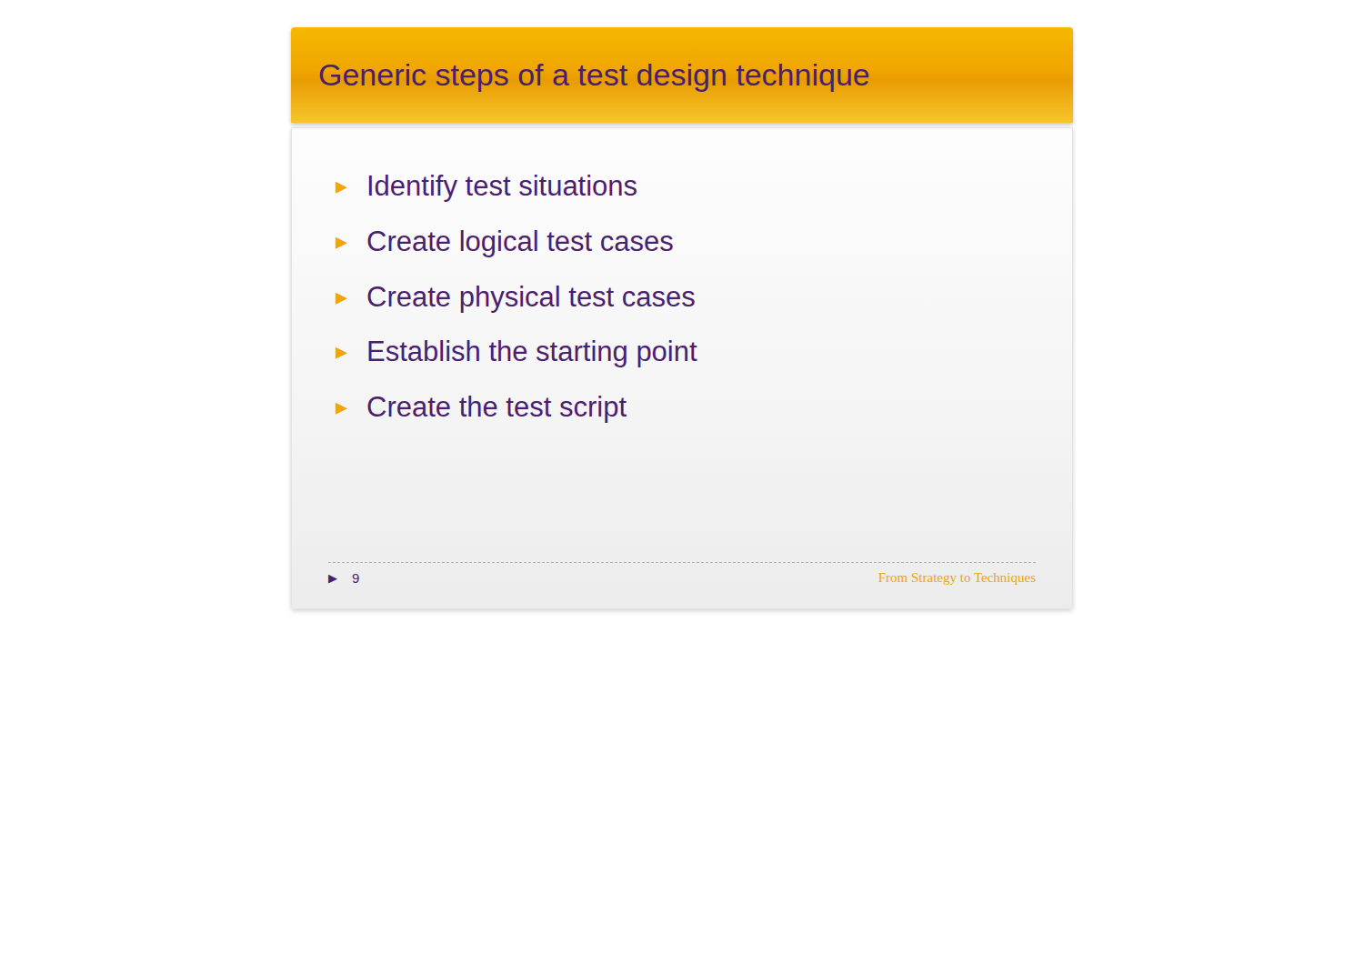Generic steps of a test design technique
Identify test situations
Create logical test cases
Create physical test cases
Establish the starting point
Create the test script
9 From Strategy to Techniques